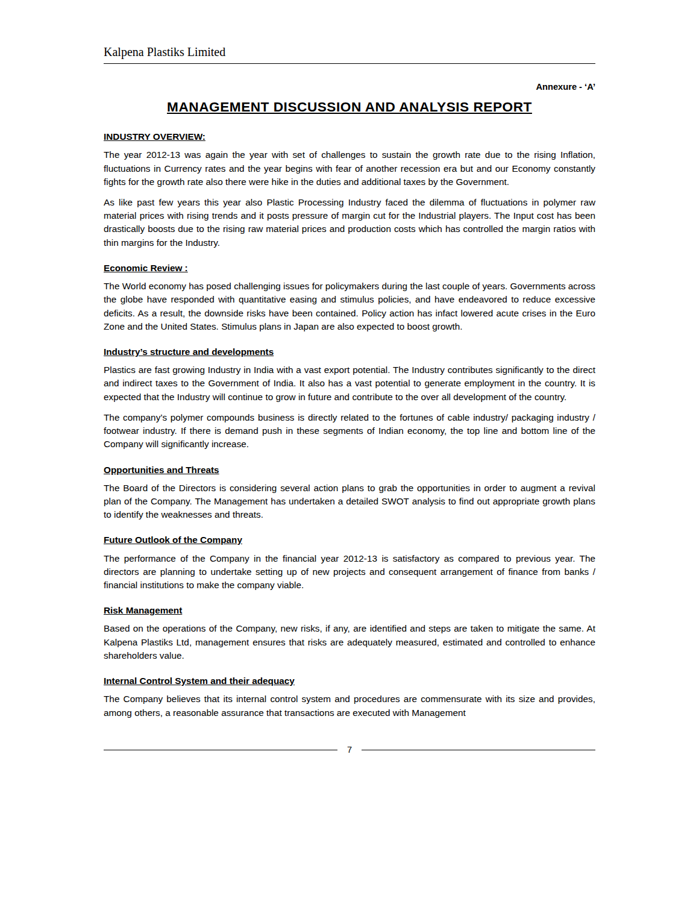Kalpena Plastiks Limited
Annexure - ‘A’
MANAGEMENT DISCUSSION AND ANALYSIS REPORT
INDUSTRY OVERVIEW:
The year 2012-13 was again the year with set of challenges to sustain the growth rate due to the rising Inflation, fluctuations in Currency rates and the year begins with fear of another recession era but and our Economy constantly fights for the growth rate also there were hike in the duties and additional taxes by the Government.
As like past few years this year also Plastic Processing Industry faced the dilemma of fluctuations in polymer raw material prices with rising trends and it posts pressure of margin cut for the Industrial players. The Input cost has been drastically boosts due to the rising raw material prices and production costs which has controlled the margin ratios with thin margins for the Industry.
Economic Review :
The World economy has posed challenging issues for policymakers during the last couple of years. Governments across the globe have responded with quantitative easing and stimulus policies, and have endeavored to reduce excessive deficits. As a result, the downside risks have been contained. Policy action has infact lowered acute crises in the Euro Zone and the United States. Stimulus plans in Japan are also expected to boost growth.
Industry’s structure and developments
Plastics are fast growing Industry in India with a vast export potential. The Industry contributes significantly to the direct and indirect taxes to the Government of India. It also has a vast potential to generate employment in the country. It is expected that the Industry will continue to grow in future and contribute to the over all development of the country.
The company’s polymer compounds business is directly related to the fortunes of cable industry/ packaging industry / footwear industry. If there is demand push in these segments of Indian economy, the top line and bottom line of the Company will significantly increase.
Opportunities and Threats
The Board of the Directors is considering several action plans to grab the opportunities in order to augment a revival plan of the Company. The Management has undertaken a detailed SWOT analysis to find out appropriate growth plans to identify the weaknesses and threats.
Future Outlook of the Company
The performance of the Company in the financial year 2012-13 is satisfactory as compared to previous year. The directors are planning to undertake setting up of new projects and consequent arrangement of finance from banks / financial institutions to make the company viable.
Risk Management
Based on the operations of the Company, new risks, if any, are identified and steps are taken to mitigate the same. At Kalpena Plastiks Ltd, management ensures that risks are adequately measured, estimated and controlled to enhance shareholders value.
Internal Control System and their adequacy
The Company believes that its internal control system and procedures are commensurate with its size and provides, among others, a reasonable assurance that transactions are executed with Management
7